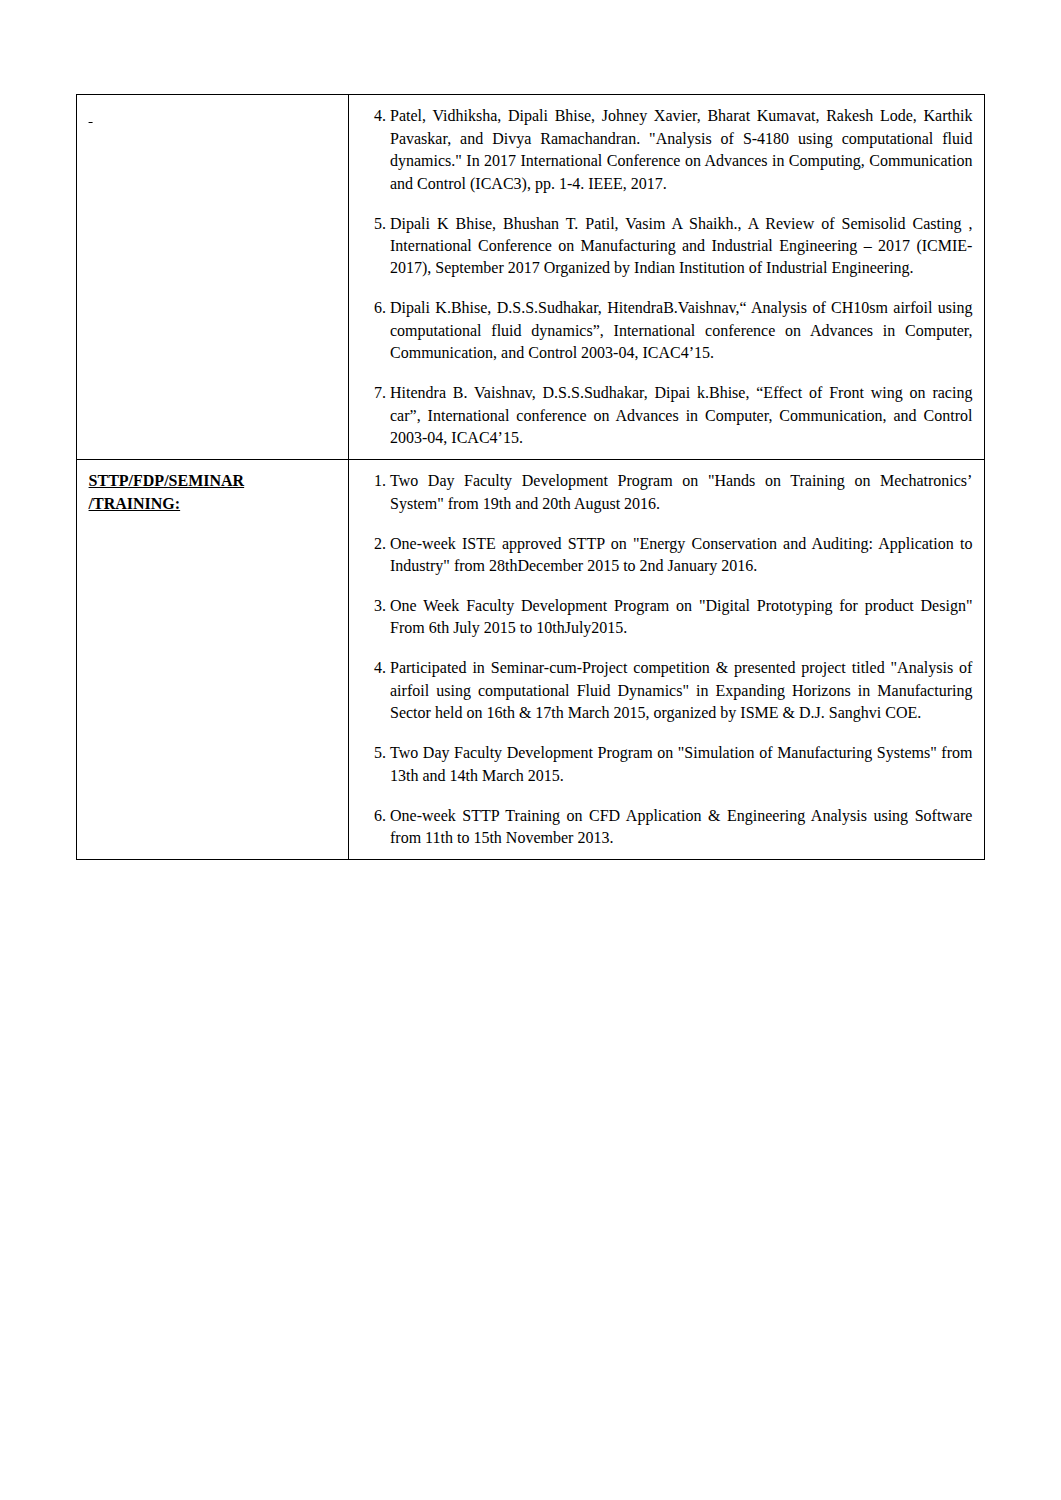| | Patel, Vidhiksha, Dipali Bhise, Johney Xavier, Bharat Kumavat, Rakesh Lode, Karthik Pavaskar, and Divya Ramachandran. "Analysis of S-4180 using computational fluid dynamics." In 2017 International Conference on Advances in Computing, Communication and Control (ICAC3), pp. 1-4. IEEE, 2017. Dipali K Bhise, Bhushan T. Patil, Vasim A Shaikh., A Review of Semisolid Casting , International Conference on Manufacturing and Industrial Engineering – 2017 (ICMIE-2017), September 2017 Organized by Indian Institution of Industrial Engineering. Dipali K.Bhise, D.S.S.Sudhakar, HitendraB.Vaishnav,“ Analysis of CH10sm airfoil using computational fluid dynamics”, International conference on Advances in Computer, Communication, and Control 2003-04, ICAC4’15. Hitendra B. Vaishnav, D.S.S.Sudhakar, Dipai k.Bhise, “Effect of Front wing on racing car”, International conference on Advances in Computer, Communication, and Control 2003-04, ICAC4’15. |
| STTP/FDP/SEMINAR /TRAINING: | Two Day Faculty Development Program on "Hands on Training on Mechatronics’ System" from 19th and 20th August 2016. One-week ISTE approved STTP on "Energy Conservation and Auditing: Application to Industry" from 28thDecember 2015 to 2nd January 2016. One Week Faculty Development Program on "Digital Prototyping for product Design" From 6th July 2015 to 10thJuly2015. Participated in Seminar-cum-Project competition & presented project titled "Analysis of airfoil using computational Fluid Dynamics" in Expanding Horizons in Manufacturing Sector held on 16th & 17th March 2015, organized by ISME & D.J. Sanghvi COE. Two Day Faculty Development Program on "Simulation of Manufacturing Systems" from 13th and 14th March 2015. One-week STTP Training on CFD Application & Engineering Analysis using Software from 11th to 15th November 2013. |